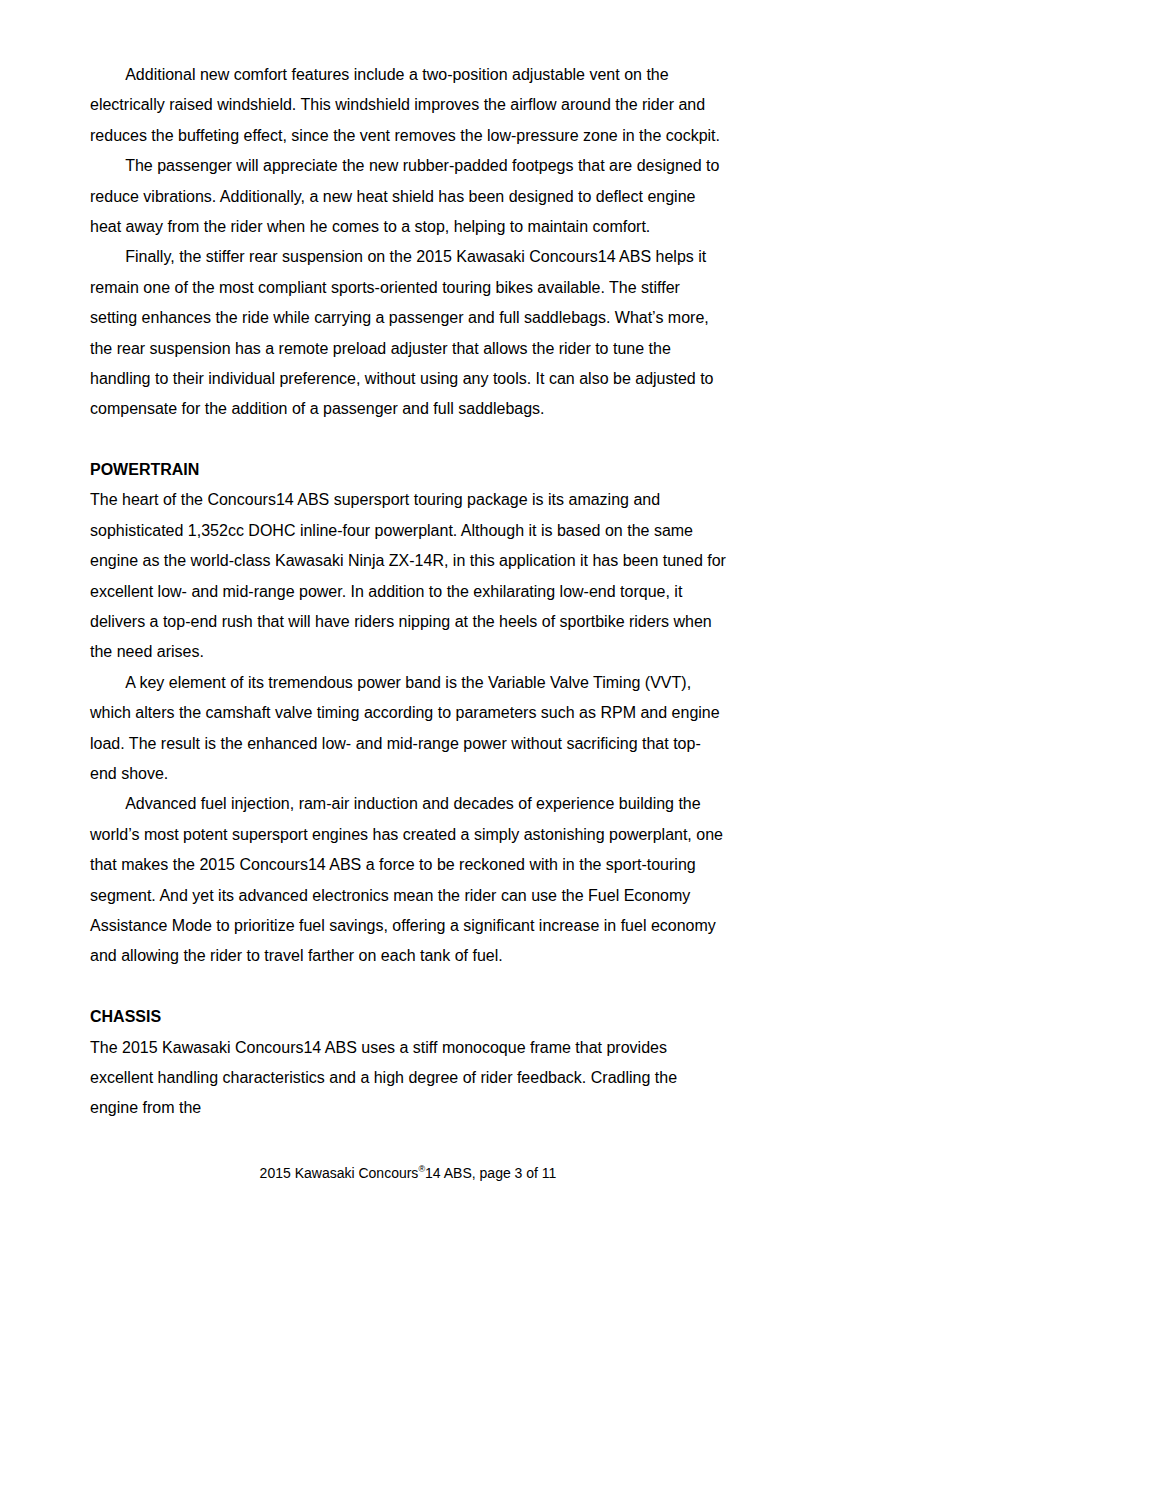Additional new comfort features include a two-position adjustable vent on the electrically raised windshield. This windshield improves the airflow around the rider and reduces the buffeting effect, since the vent removes the low-pressure zone in the cockpit.
The passenger will appreciate the new rubber-padded footpegs that are designed to reduce vibrations. Additionally, a new heat shield has been designed to deflect engine heat away from the rider when he comes to a stop, helping to maintain comfort.
Finally, the stiffer rear suspension on the 2015 Kawasaki Concours14 ABS helps it remain one of the most compliant sports-oriented touring bikes available. The stiffer setting enhances the ride while carrying a passenger and full saddlebags. What’s more, the rear suspension has a remote preload adjuster that allows the rider to tune the handling to their individual preference, without using any tools. It can also be adjusted to compensate for the addition of a passenger and full saddlebags.
POWERTRAIN
The heart of the Concours14 ABS supersport touring package is its amazing and sophisticated 1,352cc DOHC inline-four powerplant. Although it is based on the same engine as the world-class Kawasaki Ninja ZX-14R, in this application it has been tuned for excellent low- and mid-range power. In addition to the exhilarating low-end torque, it delivers a top-end rush that will have riders nipping at the heels of sportbike riders when the need arises.
A key element of its tremendous power band is the Variable Valve Timing (VVT), which alters the camshaft valve timing according to parameters such as RPM and engine load. The result is the enhanced low- and mid-range power without sacrificing that top-end shove.
Advanced fuel injection, ram-air induction and decades of experience building the world’s most potent supersport engines has created a simply astonishing powerplant, one that makes the 2015 Concours14 ABS a force to be reckoned with in the sport-touring segment. And yet its advanced electronics mean the rider can use the Fuel Economy Assistance Mode to prioritize fuel savings, offering a significant increase in fuel economy and allowing the rider to travel farther on each tank of fuel.
CHASSIS
The 2015 Kawasaki Concours14 ABS uses a stiff monocoque frame that provides excellent handling characteristics and a high degree of rider feedback. Cradling the engine from the
2015 Kawasaki Concours®14 ABS, page 3 of 11